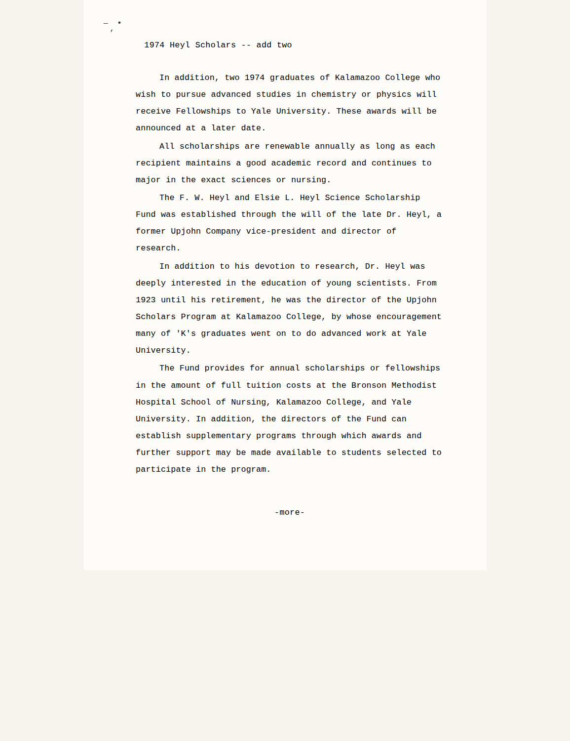— • ’
1974 Heyl Scholars -- add two
In addition, two 1974 graduates of Kalamazoo College who wish to pursue advanced studies in chemistry or physics will receive Fellowships to Yale University. These awards will be announced at a later date.
All scholarships are renewable annually as long as each recipient maintains a good academic record and continues to major in the exact sciences or nursing.
The F. W. Heyl and Elsie L. Heyl Science Scholarship Fund was established through the will of the late Dr. Heyl, a former Upjohn Company vice-president and director of research.
In addition to his devotion to research, Dr. Heyl was deeply interested in the education of young scientists. From 1923 until his retirement, he was the director of the Upjohn Scholars Program at Kalamazoo College, by whose encouragement many of 'K's graduates went on to do advanced work at Yale University.
The Fund provides for annual scholarships or fellowships in the amount of full tuition costs at the Bronson Methodist Hospital School of Nursing, Kalamazoo College, and Yale University. In addition, the directors of the Fund can establish supplementary programs through which awards and further support may be made available to students selected to participate in the program.
-more-